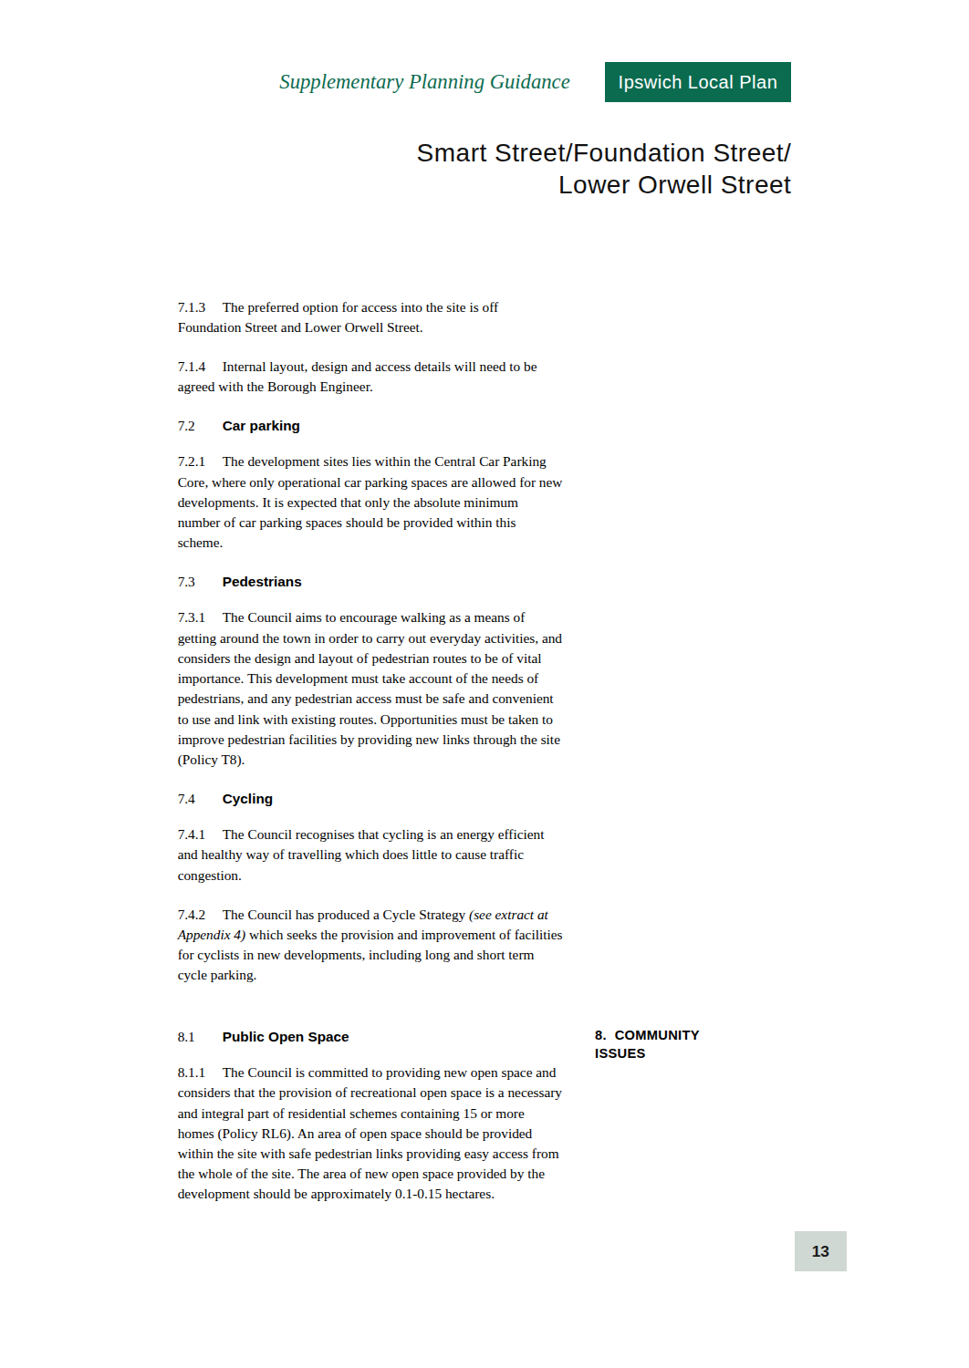Supplementary Planning Guidance
Ipswich Local Plan
Smart Street/Foundation Street/
Lower Orwell Street
7.1.3 The preferred option for access into the site is off Foundation Street and Lower Orwell Street.
7.1.4 Internal layout, design and access details will need to be agreed with the Borough Engineer.
7.2 Car parking
7.2.1 The development sites lies within the Central Car Parking Core, where only operational car parking spaces are allowed for new developments. It is expected that only the absolute minimum number of car parking spaces should be provided within this scheme.
7.3 Pedestrians
7.3.1 The Council aims to encourage walking as a means of getting around the town in order to carry out everyday activities, and considers the design and layout of pedestrian routes to be of vital importance. This development must take account of the needs of pedestrians, and any pedestrian access must be safe and convenient to use and link with existing routes. Opportunities must be taken to improve pedestrian facilities by providing new links through the site (Policy T8).
7.4 Cycling
7.4.1 The Council recognises that cycling is an energy efficient and healthy way of travelling which does little to cause traffic congestion.
7.4.2 The Council has produced a Cycle Strategy (see extract at Appendix 4) which seeks the provision and improvement of facilities for cyclists in new developments, including long and short term cycle parking.
8. COMMUNITY
ISSUES
8.1 Public Open Space
8.1.1 The Council is committed to providing new open space and considers that the provision of recreational open space is a necessary and integral part of residential schemes containing 15 or more homes (Policy RL6). An area of open space should be provided within the site with safe pedestrian links providing easy access from the whole of the site. The area of new open space provided by the development should be approximately 0.1-0.15 hectares.
13